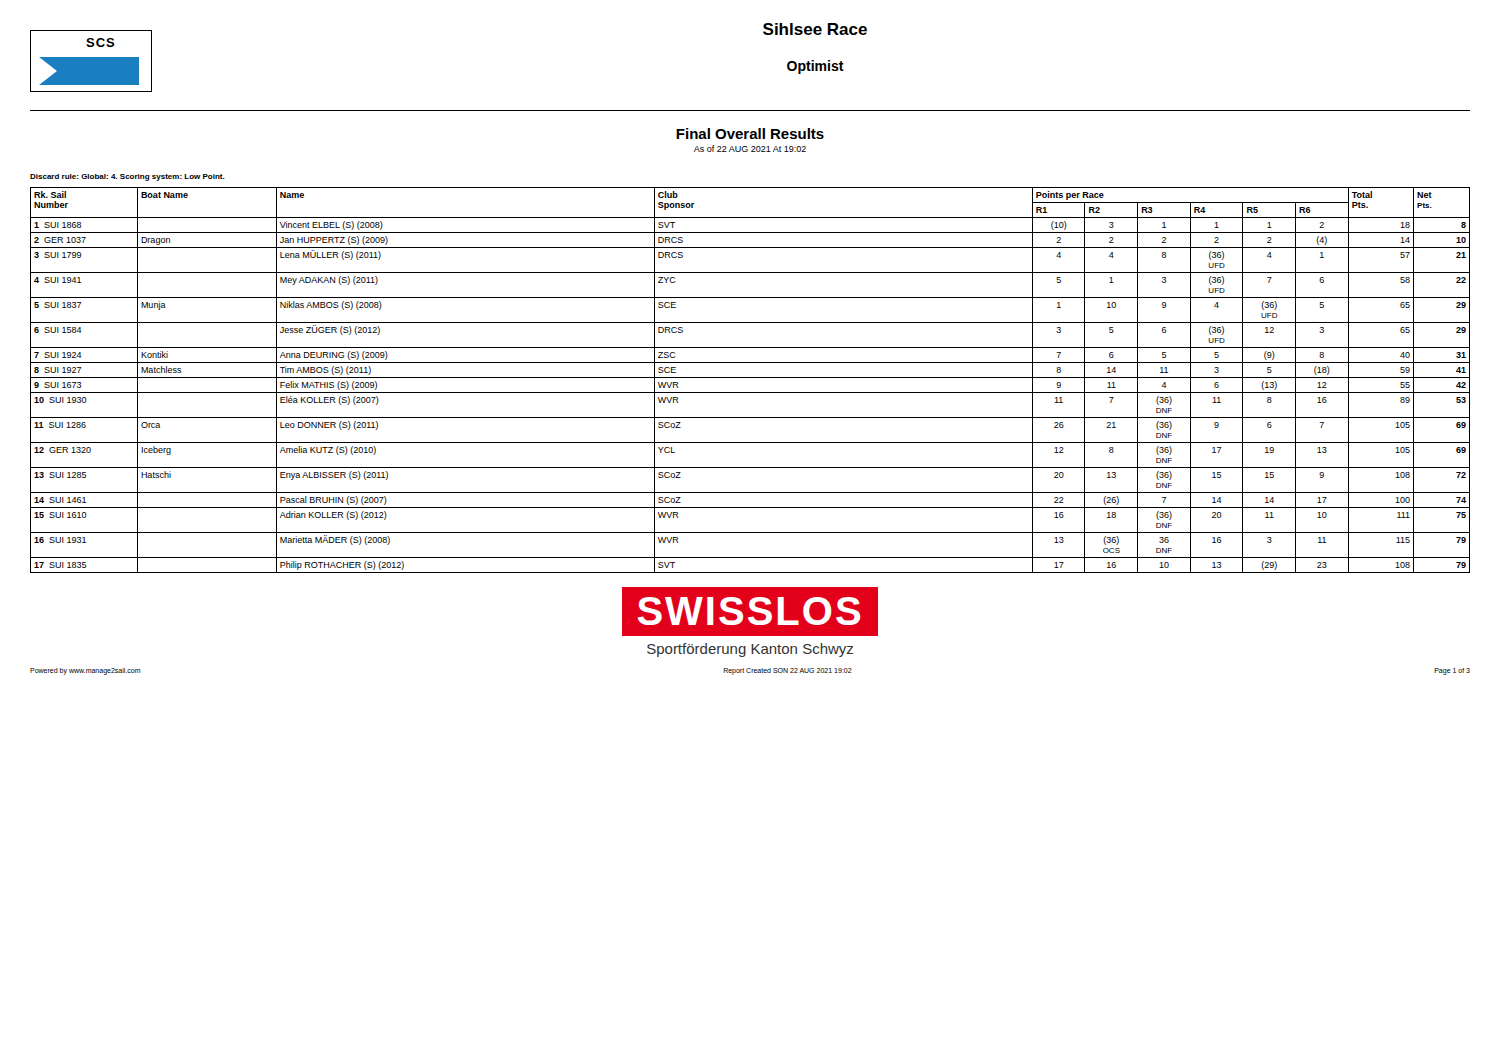SCS
Sihlsee Race
Optimist
Final Overall Results
As of 22 AUG 2021 At 19:02
Discard rule: Global: 4. Scoring system: Low Point.
| Rk. Sail Number | Boat Name | Name | Club Sponsor | Points per Race | Total Pts. | Net Pts. |
| --- | --- | --- | --- | --- | --- | --- |
| R1 | R2 | R3 | R4 | R5 | R6 |
| 1 SUI 1868 | | Vincent ELBEL (S) (2008) | SVT | (10) | 3 | 1 | 1 | 1 | 2 | 18 | 8 |
| 2 GER 1037 | Dragon | Jan HUPPERTZ (S) (2009) | DRCS | 2 | 2 | 2 | 2 | 2 | (4) | 14 | 10 |
| 3 SUI 1799 | | Lena MÜLLER (S) (2011) | DRCS | 4 | 4 | 8 | (36) UFD | 4 | 1 | 57 | 21 |
| 4 SUI 1941 | | Mey ADAKAN (S) (2011) | ZYC | 5 | 1 | 3 | (36) UFD | 7 | 6 | 58 | 22 |
| 5 SUI 1837 | Munja | Niklas AMBOS (S) (2008) | SCE | 1 | 10 | 9 | 4 | (36) UFD | 5 | 65 | 29 |
| 6 SUI 1584 | | Jesse ZÜGER (S) (2012) | DRCS | 3 | 5 | 6 | (36) UFD | 12 | 3 | 65 | 29 |
| 7 SUI 1924 | Kontiki | Anna DEURING (S) (2009) | ZSC | 7 | 6 | 5 | 5 | (9) | 8 | 40 | 31 |
| 8 SUI 1927 | Matchless | Tim AMBOS (S) (2011) | SCE | 8 | 14 | 11 | 3 | 5 | (18) | 59 | 41 |
| 9 SUI 1673 | | Felix MATHIS (S) (2009) | WVR | 9 | 11 | 4 | 6 | (13) | 12 | 55 | 42 |
| 10 SUI 1930 | | Eléa KOLLER (S) (2007) | WVR | 11 | 7 | (36) DNF | 11 | 8 | 16 | 89 | 53 |
| 11 SUI 1286 | Orca | Leo DONNER (S) (2011) | SCoZ | 26 | 21 | (36) DNF | 9 | 6 | 7 | 105 | 69 |
| 12 GER 1320 | Iceberg | Amelia KUTZ (S) (2010) | YCL | 12 | 8 | (36) DNF | 17 | 19 | 13 | 105 | 69 |
| 13 SUI 1285 | Hatschi | Enya ALBISSER (S) (2011) | SCoZ | 20 | 13 | (36) DNF | 15 | 15 | 9 | 108 | 72 |
| 14 SUI 1461 | | Pascal BRUHIN (S) (2007) | SCoZ | 22 | (26) | 7 | 14 | 14 | 17 | 100 | 74 |
| 15 SUI 1610 | | Adrian KOLLER (S) (2012) | WVR | 16 | 18 | (36) DNF | 20 | 11 | 10 | 111 | 75 |
| 16 SUI 1931 | | Marietta MÄDER (S) (2008) | WVR | 13 | (36) OCS | 36 DNF | 16 | 3 | 11 | 115 | 79 |
| 17 SUI 1835 | | Philip ROTHACHER (S) (2012) | SVT | 17 | 16 | 10 | 13 | (29) | 23 | 108 | 79 |
SWISSLOS
Sportförderung Kanton Schwyz
Powered by www.manage2sail.com
Report Created SON 22 AUG 2021 19:02
Page 1 of 3